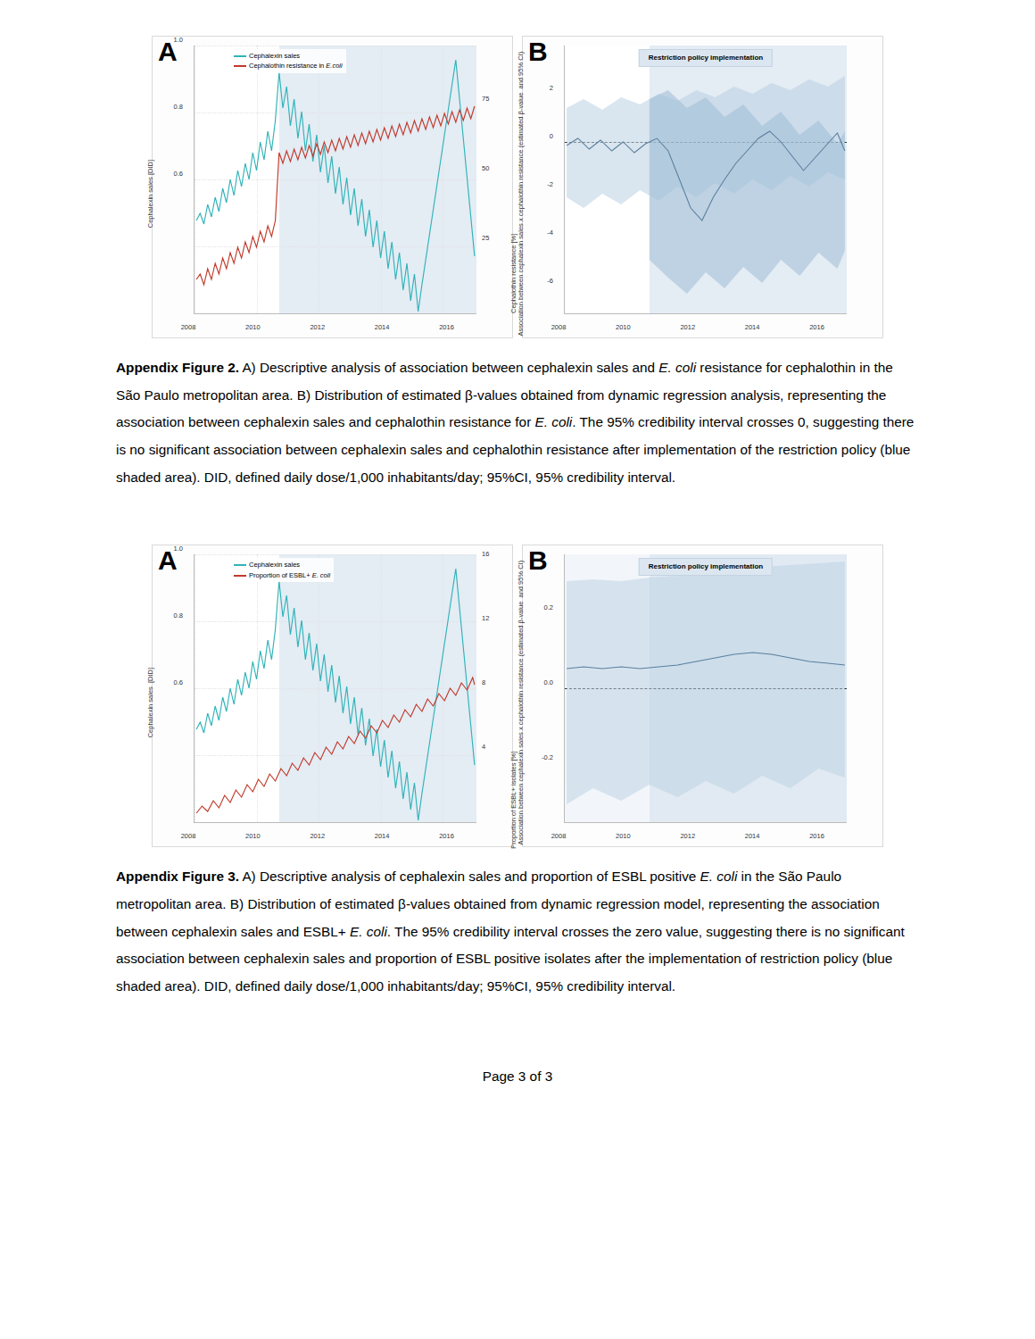A
1.0 0.8 0.6
75 50 25
Cephalexin sales [DID]
Cephalothin resistance [%]
Cephalexin sales
Cephalothin resistance in E.coli
2008 2010 2012 2014 2016
B
2 0 -2 -4 -6
Association between cephalexin sales x cephalothin resistance (estimated β-value and 95% CI)
Restriction policy implementation
2008 2010 2012 2014 2016
Appendix Figure 2. A) Descriptive analysis of association between cephalexin sales and E. coli resistance for cephalothin in the São Paulo metropolitan area. B) Distribution of estimated β-values obtained from dynamic regression analysis, representing the association between cephalexin sales and cephalothin resistance for E. coli. The 95% credibility interval crosses 0, suggesting there is no significant association between cephalexin sales and cephalothin resistance after implementation of the restriction policy (blue shaded area). DID, defined daily dose/1,000 inhabitants/day; 95%CI, 95% credibility interval.
A
1.0 0.8 0.6
16 12 8 4
Cephalexin sales [DID]
Proportion of ESBL+ isolates [%]
Cephalexin sales
Proportion of ESBL+ E. coli
2008 2010 2012 2014 2016
B
0.2 0.0 -0.2
Association between cephalexin sales x cephalothin resistance (estimated β-value and 95% CI)
Restriction policy implementation
2008 2010 2012 2014 2016
Appendix Figure 3. A) Descriptive analysis of cephalexin sales and proportion of ESBL positive E. coli in the São Paulo metropolitan area. B) Distribution of estimated β-values obtained from dynamic regression model, representing the association between cephalexin sales and ESBL+ E. coli. The 95% credibility interval crosses the zero value, suggesting there is no significant association between cephalexin sales and proportion of ESBL positive isolates after the implementation of restriction policy (blue shaded area). DID, defined daily dose/1,000 inhabitants/day; 95%CI, 95% credibility interval.
Page 3 of 3